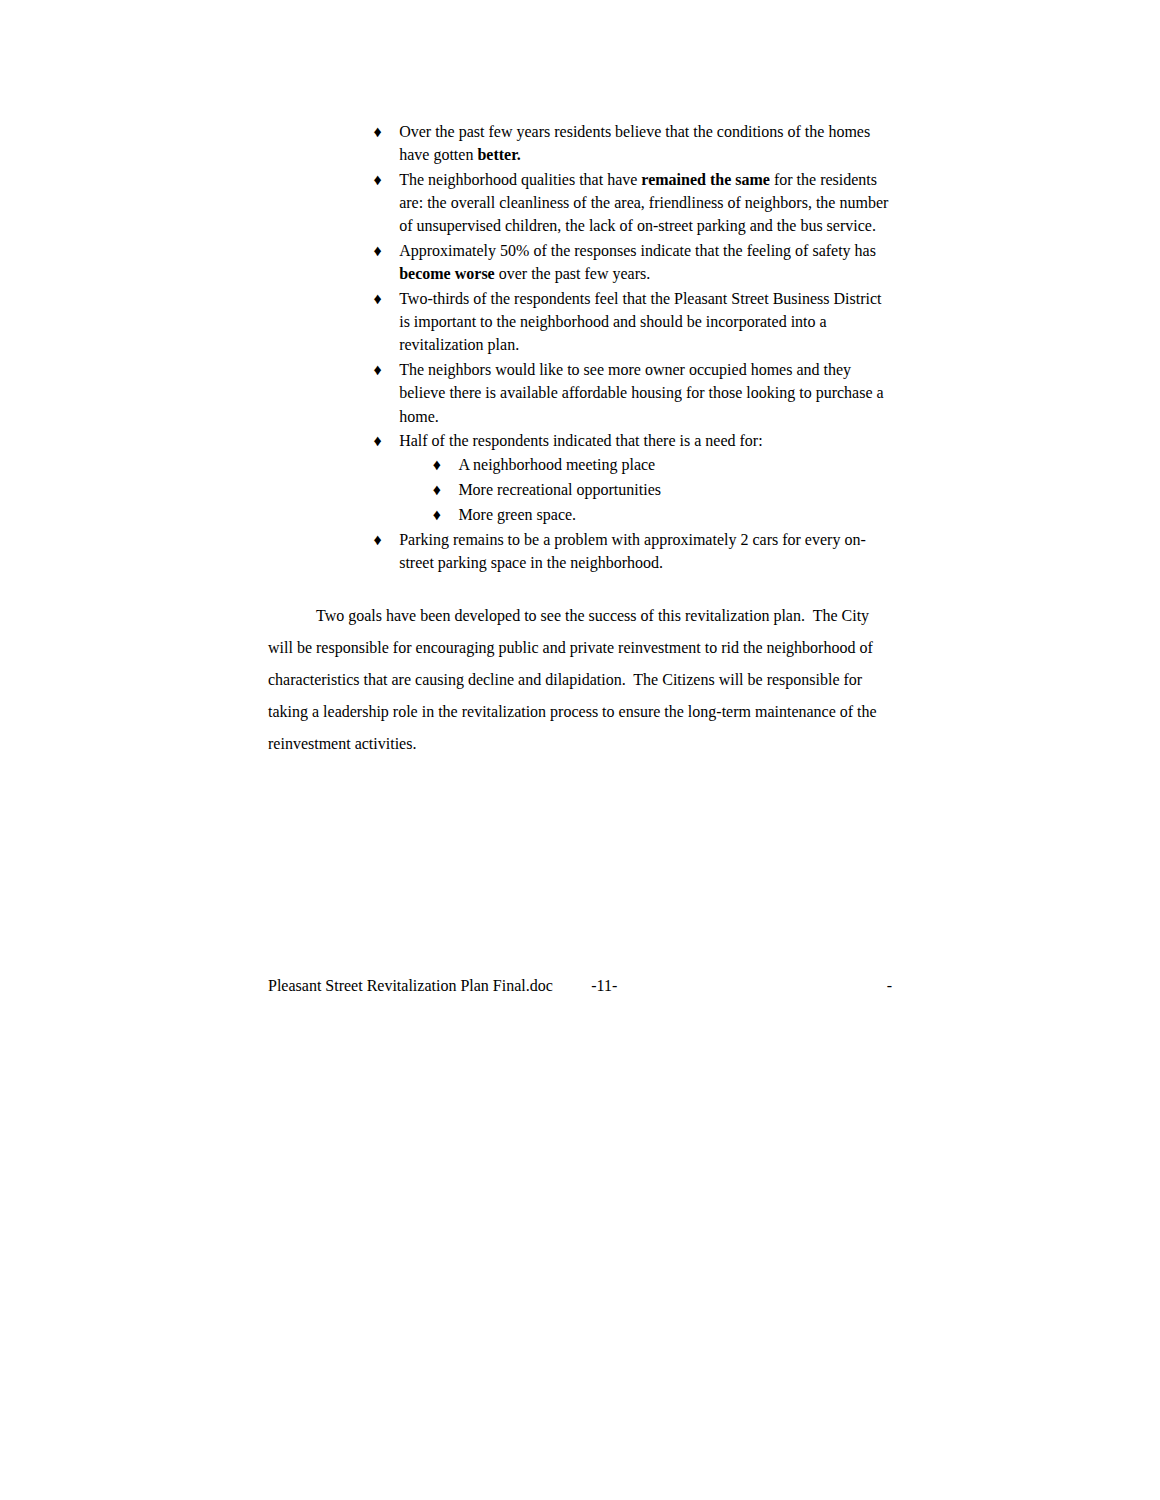Over the past few years residents believe that the conditions of the homes have gotten better.
The neighborhood qualities that have remained the same for the residents are: the overall cleanliness of the area, friendliness of neighbors, the number of unsupervised children, the lack of on-street parking and the bus service.
Approximately 50% of the responses indicate that the feeling of safety has become worse over the past few years.
Two-thirds of the respondents feel that the Pleasant Street Business District is important to the neighborhood and should be incorporated into a revitalization plan.
The neighbors would like to see more owner occupied homes and they believe there is available affordable housing for those looking to purchase a home.
Half of the respondents indicated that there is a need for:
A neighborhood meeting place
More recreational opportunities
More green space.
Parking remains to be a problem with approximately 2 cars for every on-street parking space in the neighborhood.
Two goals have been developed to see the success of this revitalization plan. The City will be responsible for encouraging public and private reinvestment to rid the neighborhood of characteristics that are causing decline and dilapidation. The Citizens will be responsible for taking a leadership role in the revitalization process to ensure the long-term maintenance of the reinvestment activities.
Pleasant Street Revitalization Plan Final.doc -11- -